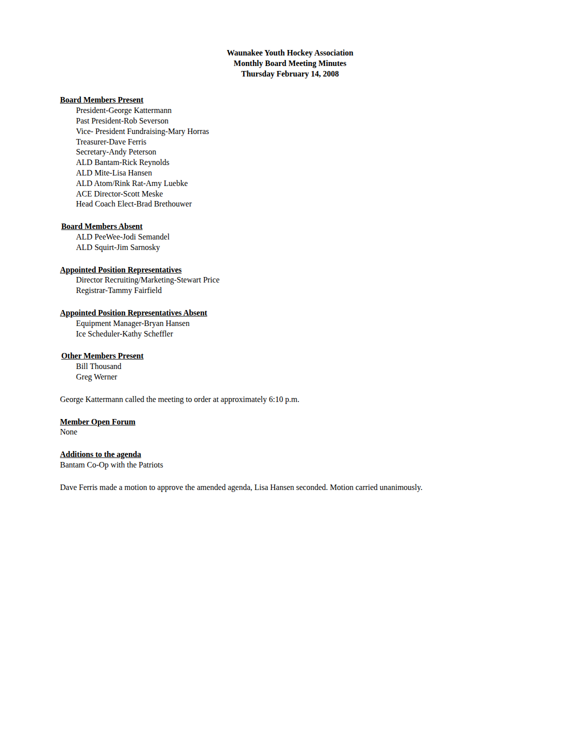Waunakee Youth Hockey Association
Monthly Board Meeting Minutes
Thursday February 14, 2008
Board Members Present
President-George Kattermann
Past President-Rob Severson
Vice- President Fundraising-Mary Horras
Treasurer-Dave Ferris
Secretary-Andy Peterson
ALD Bantam-Rick Reynolds
ALD Mite-Lisa Hansen
ALD Atom/Rink Rat-Amy Luebke
ACE Director-Scott Meske
Head Coach Elect-Brad Brethouwer
Board Members Absent
ALD PeeWee-Jodi Semandel
ALD Squirt-Jim Sarnosky
Appointed Position Representatives
Director Recruiting/Marketing-Stewart Price
Registrar-Tammy Fairfield
Appointed Position Representatives Absent
Equipment Manager-Bryan Hansen
Ice Scheduler-Kathy Scheffler
Other Members Present
Bill Thousand
Greg Werner
George Kattermann called the meeting to order at approximately 6:10 p.m.
Member Open Forum
None
Additions to the agenda
Bantam Co-Op with the Patriots
Dave Ferris made a motion to approve the amended agenda, Lisa Hansen seconded. Motion carried unanimously.